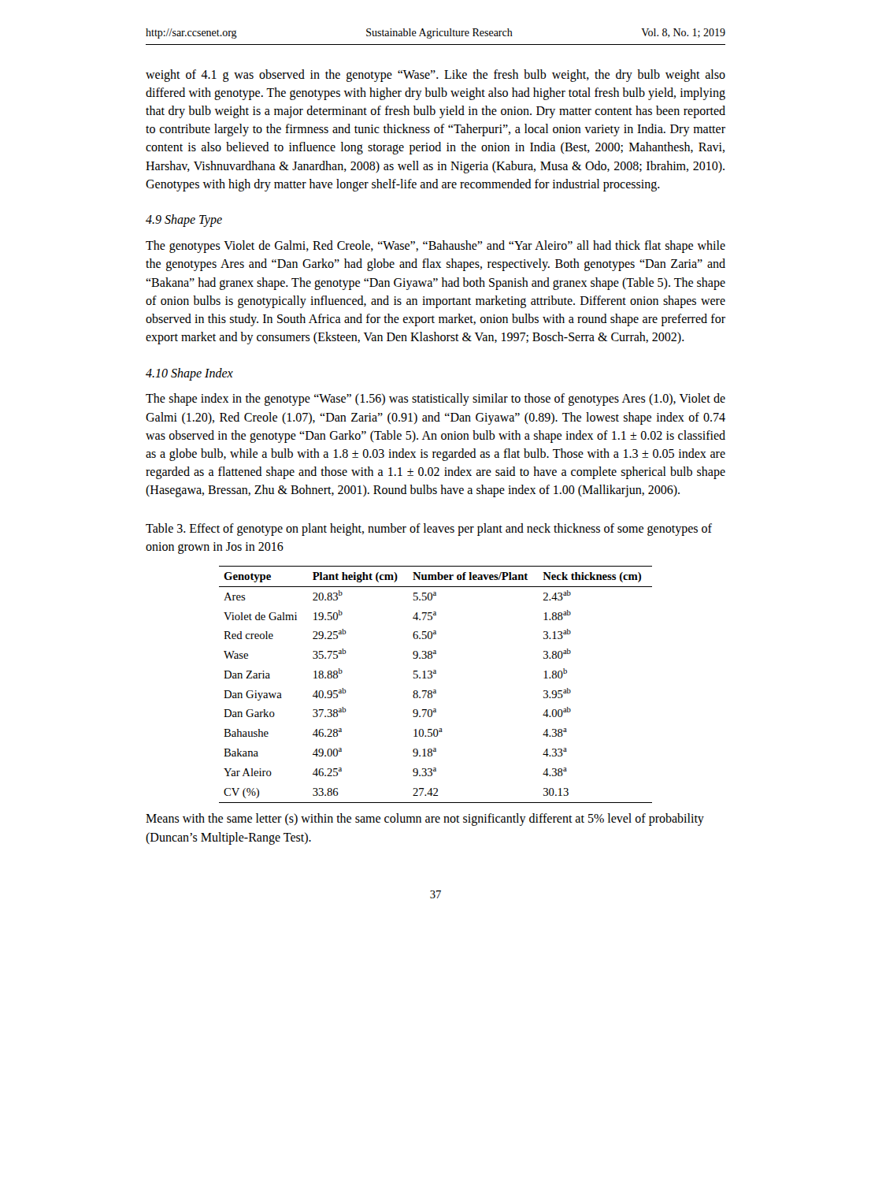http://sar.ccsenet.org Sustainable Agriculture Research Vol. 8, No. 1; 2019
weight of 4.1 g was observed in the genotype “Wase”. Like the fresh bulb weight, the dry bulb weight also differed with genotype. The genotypes with higher dry bulb weight also had higher total fresh bulb yield, implying that dry bulb weight is a major determinant of fresh bulb yield in the onion. Dry matter content has been reported to contribute largely to the firmness and tunic thickness of “Taherpuri”, a local onion variety in India. Dry matter content is also believed to influence long storage period in the onion in India (Best, 2000; Mahanthesh, Ravi, Harshav, Vishnuvardhana & Janardhan, 2008) as well as in Nigeria (Kabura, Musa & Odo, 2008; Ibrahim, 2010). Genotypes with high dry matter have longer shelf-life and are recommended for industrial processing.
4.9 Shape Type
The genotypes Violet de Galmi, Red Creole, “Wase”, “Bahaushe” and “Yar Aleiro” all had thick flat shape while the genotypes Ares and “Dan Garko” had globe and flax shapes, respectively. Both genotypes “Dan Zaria” and “Bakana” had granex shape. The genotype “Dan Giyawa” had both Spanish and granex shape (Table 5). The shape of onion bulbs is genotypically influenced, and is an important marketing attribute. Different onion shapes were observed in this study. In South Africa and for the export market, onion bulbs with a round shape are preferred for export market and by consumers (Eksteen, Van Den Klashorst & Van, 1997; Bosch-Serra & Currah, 2002).
4.10 Shape Index
The shape index in the genotype “Wase” (1.56) was statistically similar to those of genotypes Ares (1.0), Violet de Galmi (1.20), Red Creole (1.07), “Dan Zaria” (0.91) and “Dan Giyawa” (0.89). The lowest shape index of 0.74 was observed in the genotype “Dan Garko” (Table 5). An onion bulb with a shape index of 1.1 ± 0.02 is classified as a globe bulb, while a bulb with a 1.8 ± 0.03 index is regarded as a flat bulb. Those with a 1.3 ± 0.05 index are regarded as a flattened shape and those with a 1.1 ± 0.02 index are said to have a complete spherical bulb shape (Hasegawa, Bressan, Zhu & Bohnert, 2001). Round bulbs have a shape index of 1.00 (Mallikarjun, 2006).
Table 3. Effect of genotype on plant height, number of leaves per plant and neck thickness of some genotypes of onion grown in Jos in 2016
| Genotype | Plant height (cm) | Number of leaves/Plant | Neck thickness (cm) |
| --- | --- | --- | --- |
| Ares | 20.83 b | 5.50 a | 2.43 ab |
| Violet de Galmi | 19.50 b | 4.75 a | 1.88 ab |
| Red creole | 29.25 ab | 6.50 a | 3.13 ab |
| Wase | 35.75 ab | 9.38 a | 3.80 ab |
| Dan Zaria | 18.88 b | 5.13 a | 1.80 b |
| Dan Giyawa | 40.95 ab | 8.78 a | 3.95 ab |
| Dan Garko | 37.38 ab | 9.70 a | 4.00 ab |
| Bahaushe | 46.28 a | 10.50 a | 4.38 a |
| Bakana | 49.00 a | 9.18 a | 4.33 a |
| Yar Aleiro | 46.25 a | 9.33 a | 4.38 a |
| CV (%) | 33.86 | 27.42 | 30.13 |
Means with the same letter (s) within the same column are not significantly different at 5% level of probability (Duncan’s Multiple-Range Test).
37